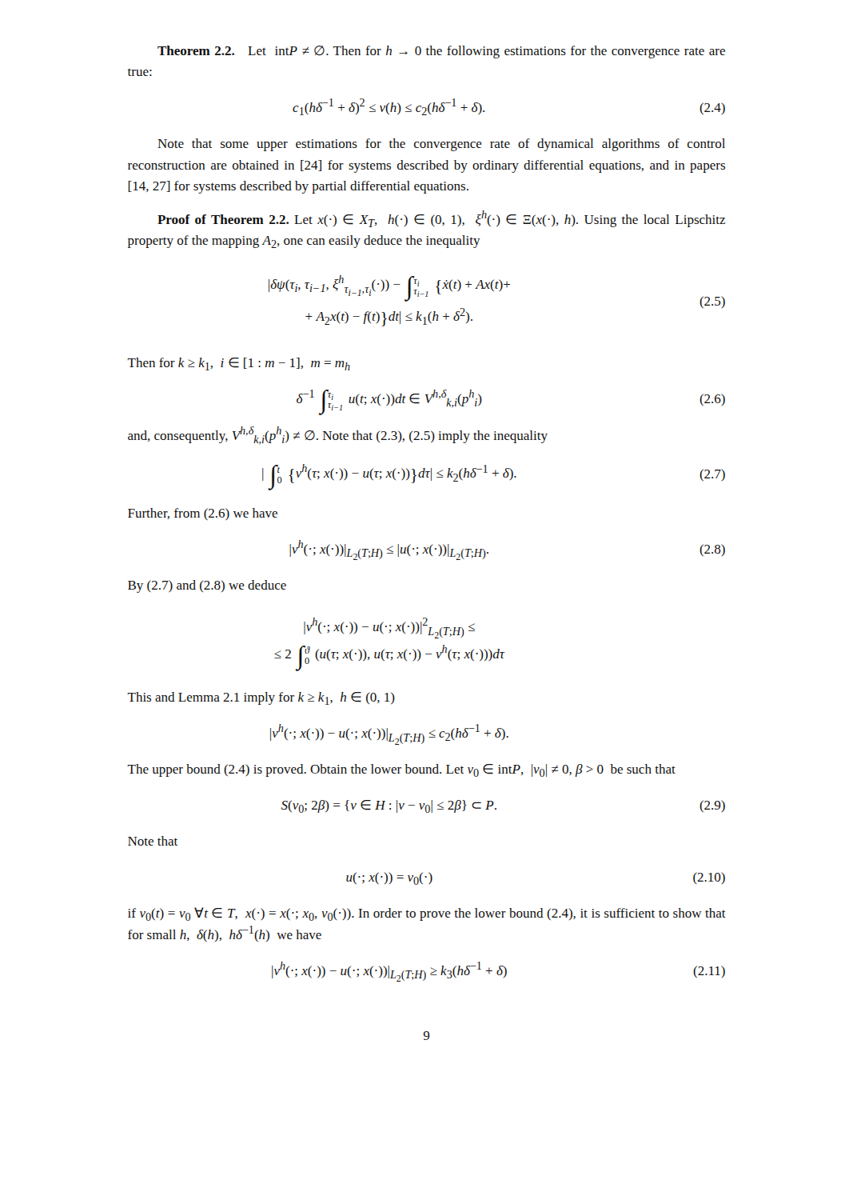Theorem 2.2. Let intP ≠ ∅. Then for h → 0 the following estimations for the convergence rate are true:
c1(hδ−1 + δ)2 ≤ ν(h) ≤ c2(hδ−1 + δ).
(2.4)
Note that some upper estimations for the convergence rate of dynamical algorithms of control reconstruction are obtained in [24] for systems described by ordinary differential equations, and in papers [14, 27] for systems described by partial differential equations.
Proof of Theorem 2.2. Let x(·) ∈ XT, h(·) ∈ (0, 1), ξh(·) ∈ Ξ(x(·), h). Using the local Lipschitz property of the mapping A2, one can easily deduce the inequality
|δψ(τi, τi−1, ξhτi−1,τi(·)) − ∫τi τi−1 {ẋ(t) + Ax(t)+
+ A2x(t) − f(t)}dt| ≤ k1(h + δ2).
(2.5)
Then for k ≥ k1, i ∈ [1 : m − 1], m = mh
δ−1 ∫τi τi−1 u(t; x(·))dt ∈ Vh,δk,i(phi)
(2.6)
and, consequently, Vh,δk,i(phi) ≠ ∅. Note that (2.3), (2.5) imply the inequality
| ∫t 0 {vh(τ; x(·)) − u(τ; x(·))}dτ| ≤ k2(hδ−1 + δ).
(2.7)
Further, from (2.6) we have
|vh(·; x(·))|L2(T;H) ≤ |u(·; x(·))|L2(T;H).
(2.8)
By (2.7) and (2.8) we deduce
|vh(·; x(·)) − u(·; x(·))|2L2(T;H) ≤
≤ 2 ∫ϑ 0 (u(τ; x(·)), u(τ; x(·)) − vh(τ; x(·)))dτ
This and Lemma 2.1 imply for k ≥ k1, h ∈ (0, 1)
|vh(·; x(·)) − u(·; x(·))|L2(T;H) ≤ c2(hδ−1 + δ).
The upper bound (2.4) is proved. Obtain the lower bound. Let v0 ∈ intP, |v0| ≠ 0, β > 0 be such that
S(v0; 2β) = {v ∈ H : |v − v0| ≤ 2β} ⊂ P.
(2.9)
Note that
u(·; x(·)) = v0(·)
(2.10)
if v0(t) = v0 ∀t ∈ T, x(·) = x(·; x0, v0(·)). In order to prove the lower bound (2.4), it is sufficient to show that for small h, δ(h), hδ−1(h) we have
|vh(·; x(·)) − u(·; x(·))|L2(T;H) ≥ k3(hδ−1 + δ)
(2.11)
9